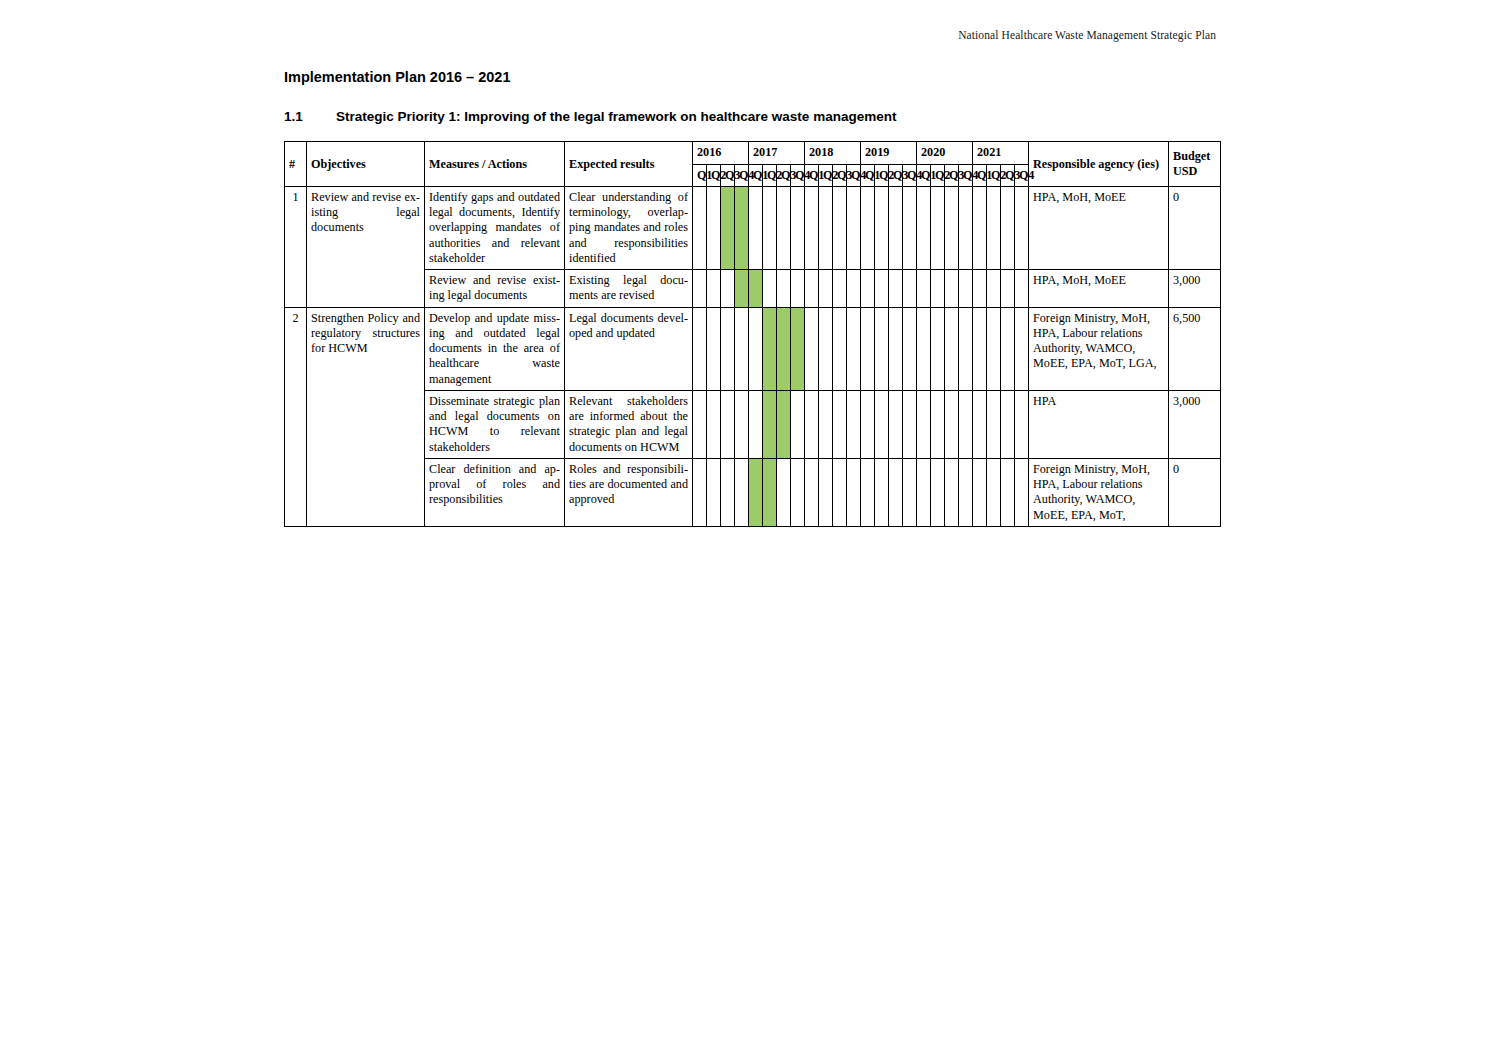National Healthcare Waste Management Strategic Plan
Implementation Plan 2016 – 2021
1.1 Strategic Priority 1: Improving of the legal framework on healthcare waste management
| # | Objectives | Measures / Actions | Expected results | 2016 | 2017 | 2018 | 2019 | 2020 | 2021 | Responsible agency (ies) | Budget USD |
| --- | --- | --- | --- | --- | --- | --- | --- | --- | --- | --- | --- |
| Q1 | Q2 | Q3 | Q4 | Q1 | Q2 | Q3 | Q4 | Q1 | Q2 | Q3 | Q4 | Q1 | Q2 | Q3 | Q4 | Q1 | Q2 | Q3 | Q4 | Q1 | Q2 | Q3 | Q4 |
| 1 | Review and revise existing legal documents | Identify gaps and outdated legal documents, Identify overlapping mandates of authorities and relevant stakeholder | Clear understanding of terminology, overlapping mandates and roles and responsibilities identified | | | | | | | | | | | | | | | | | | | | | | | | | HPA, MoH, MoEE | 0 |
| Review and revise existing legal documents | Existing legal documents are revised | | | | | | | | | | | | | | | | | | | | | | | | | HPA, MoH, MoEE | 3,000 |
| 2 | Strengthen Policy and regulatory structures for HCWM | Develop and update missing and outdated legal documents in the area of healthcare waste management | Legal documents developed and updated | | | | | | | | | | | | | | | | | | | | | | | | | Foreign Ministry, MoH, HPA, Labour relations Authority, WAMCO, MoEE, EPA, MoT, LGA, | 6,500 |
| Disseminate strategic plan and legal documents on HCWM to relevant stakeholders | Relevant stakeholders are informed about the strategic plan and legal documents on HCWM | | | | | | | | | | | | | | | | | | | | | | | | | HPA | 3,000 |
| Clear definition and approval of roles and responsibilities | Roles and responsibilities are documented and approved | | | | | | | | | | | | | | | | | | | | | | | | | Foreign Ministry, MoH, HPA, Labour relations Authority, WAMCO, MoEE, EPA, MoT, | 0 |